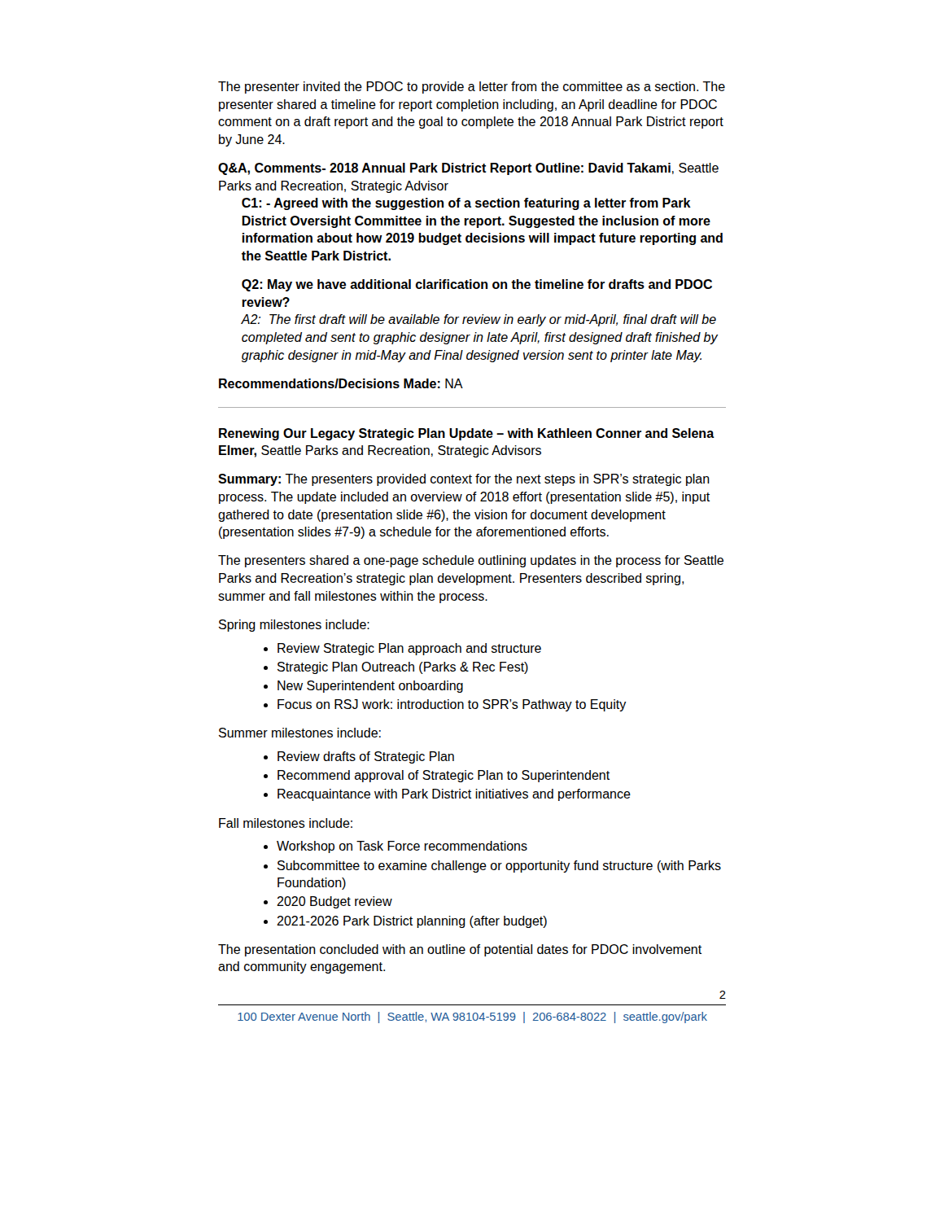The presenter invited the PDOC to provide a letter from the committee as a section. The presenter shared a timeline for report completion including, an April deadline for PDOC comment on a draft report and the goal to complete the 2018 Annual Park District report by June 24.
Q&A, Comments- 2018 Annual Park District Report Outline: David Takami, Seattle Parks and Recreation, Strategic Advisor
C1: - Agreed with the suggestion of a section featuring a letter from Park District Oversight Committee in the report. Suggested the inclusion of more information about how 2019 budget decisions will impact future reporting and the Seattle Park District.
Q2: May we have additional clarification on the timeline for drafts and PDOC review?
A2: The first draft will be available for review in early or mid-April, final draft will be completed and sent to graphic designer in late April, first designed draft finished by graphic designer in mid-May and Final designed version sent to printer late May.
Recommendations/Decisions Made: NA
Renewing Our Legacy Strategic Plan Update – with Kathleen Conner and Selena Elmer, Seattle Parks and Recreation, Strategic Advisors
Summary: The presenters provided context for the next steps in SPR’s strategic plan process. The update included an overview of 2018 effort (presentation slide #5), input gathered to date (presentation slide #6), the vision for document development (presentation slides #7-9) a schedule for the aforementioned efforts.
The presenters shared a one-page schedule outlining updates in the process for Seattle Parks and Recreation’s strategic plan development. Presenters described spring, summer and fall milestones within the process.
Spring milestones include:
Review Strategic Plan approach and structure
Strategic Plan Outreach (Parks & Rec Fest)
New Superintendent onboarding
Focus on RSJ work: introduction to SPR’s Pathway to Equity
Summer milestones include:
Review drafts of Strategic Plan
Recommend approval of Strategic Plan to Superintendent
Reacquaintance with Park District initiatives and performance
Fall milestones include:
Workshop on Task Force recommendations
Subcommittee to examine challenge or opportunity fund structure (with Parks Foundation)
2020 Budget review
2021-2026 Park District planning (after budget)
The presentation concluded with an outline of potential dates for PDOC involvement and community engagement.
2
100 Dexter Avenue North | Seattle, WA 98104-5199 | 206-684-8022 | seattle.gov/park